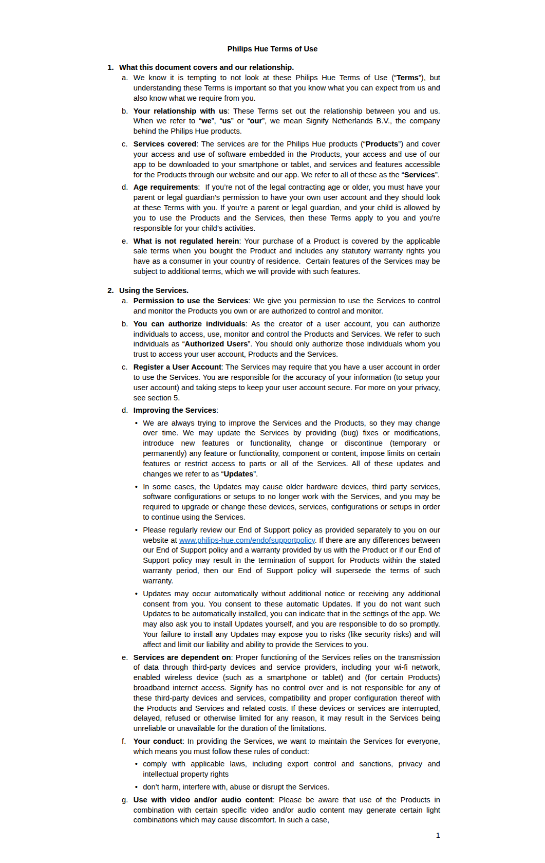Philips Hue Terms of Use
What this document covers and our relationship.
We know it is tempting to not look at these Philips Hue Terms of Use (“Terms”), but understanding these Terms is important so that you know what you can expect from us and also know what we require from you.
Your relationship with us: These Terms set out the relationship between you and us. When we refer to “we”, “us” or “our”, we mean Signify Netherlands B.V., the company behind the Philips Hue products.
Services covered: The services are for the Philips Hue products (“Products”) and cover your access and use of software embedded in the Products, your access and use of our app to be downloaded to your smartphone or tablet, and services and features accessible for the Products through our website and our app. We refer to all of these as the “Services”.
Age requirements: If you’re not of the legal contracting age or older, you must have your parent or legal guardian’s permission to have your own user account and they should look at these Terms with you. If you’re a parent or legal guardian, and your child is allowed by you to use the Products and the Services, then these Terms apply to you and you’re responsible for your child’s activities.
What is not regulated herein: Your purchase of a Product is covered by the applicable sale terms when you bought the Product and includes any statutory warranty rights you have as a consumer in your country of residence. Certain features of the Services may be subject to additional terms, which we will provide with such features.
Using the Services.
Permission to use the Services: We give you permission to use the Services to control and monitor the Products you own or are authorized to control and monitor.
You can authorize individuals: As the creator of a user account, you can authorize individuals to access, use, monitor and control the Products and Services. We refer to such individuals as “Authorized Users”. You should only authorize those individuals whom you trust to access your user account, Products and the Services.
Register a User Account: The Services may require that you have a user account in order to use the Services. You are responsible for the accuracy of your information (to setup your user account) and taking steps to keep your user account secure. For more on your privacy, see section 5.
Improving the Services:
We are always trying to improve the Services and the Products, so they may change over time. We may update the Services by providing (bug) fixes or modifications, introduce new features or functionality, change or discontinue (temporary or permanently) any feature or functionality, component or content, impose limits on certain features or restrict access to parts or all of the Services. All of these updates and changes we refer to as “Updates”.
In some cases, the Updates may cause older hardware devices, third party services, software configurations or setups to no longer work with the Services, and you may be required to upgrade or change these devices, services, configurations or setups in order to continue using the Services.
Please regularly review our End of Support policy as provided separately to you on our website at www.philips-hue.com/endofsupportpolicy. If there are any differences between our End of Support policy and a warranty provided by us with the Product or if our End of Support policy may result in the termination of support for Products within the stated warranty period, then our End of Support policy will supersede the terms of such warranty.
Updates may occur automatically without additional notice or receiving any additional consent from you. You consent to these automatic Updates. If you do not want such Updates to be automatically installed, you can indicate that in the settings of the app. We may also ask you to install Updates yourself, and you are responsible to do so promptly. Your failure to install any Updates may expose you to risks (like security risks) and will affect and limit our liability and ability to provide the Services to you.
Services are dependent on: Proper functioning of the Services relies on the transmission of data through third-party devices and service providers, including your wi-fi network, enabled wireless device (such as a smartphone or tablet) and (for certain Products) broadband internet access. Signify has no control over and is not responsible for any of these third-party devices and services, compatibility and proper configuration thereof with the Products and Services and related costs. If these devices or services are interrupted, delayed, refused or otherwise limited for any reason, it may result in the Services being unreliable or unavailable for the duration of the limitations.
Your conduct: In providing the Services, we want to maintain the Services for everyone, which means you must follow these rules of conduct:
comply with applicable laws, including export control and sanctions, privacy and intellectual property rights
don’t harm, interfere with, abuse or disrupt the Services.
Use with video and/or audio content: Please be aware that use of the Products in combination with certain specific video and/or audio content may generate certain light combinations which may cause discomfort. In such a case,
1